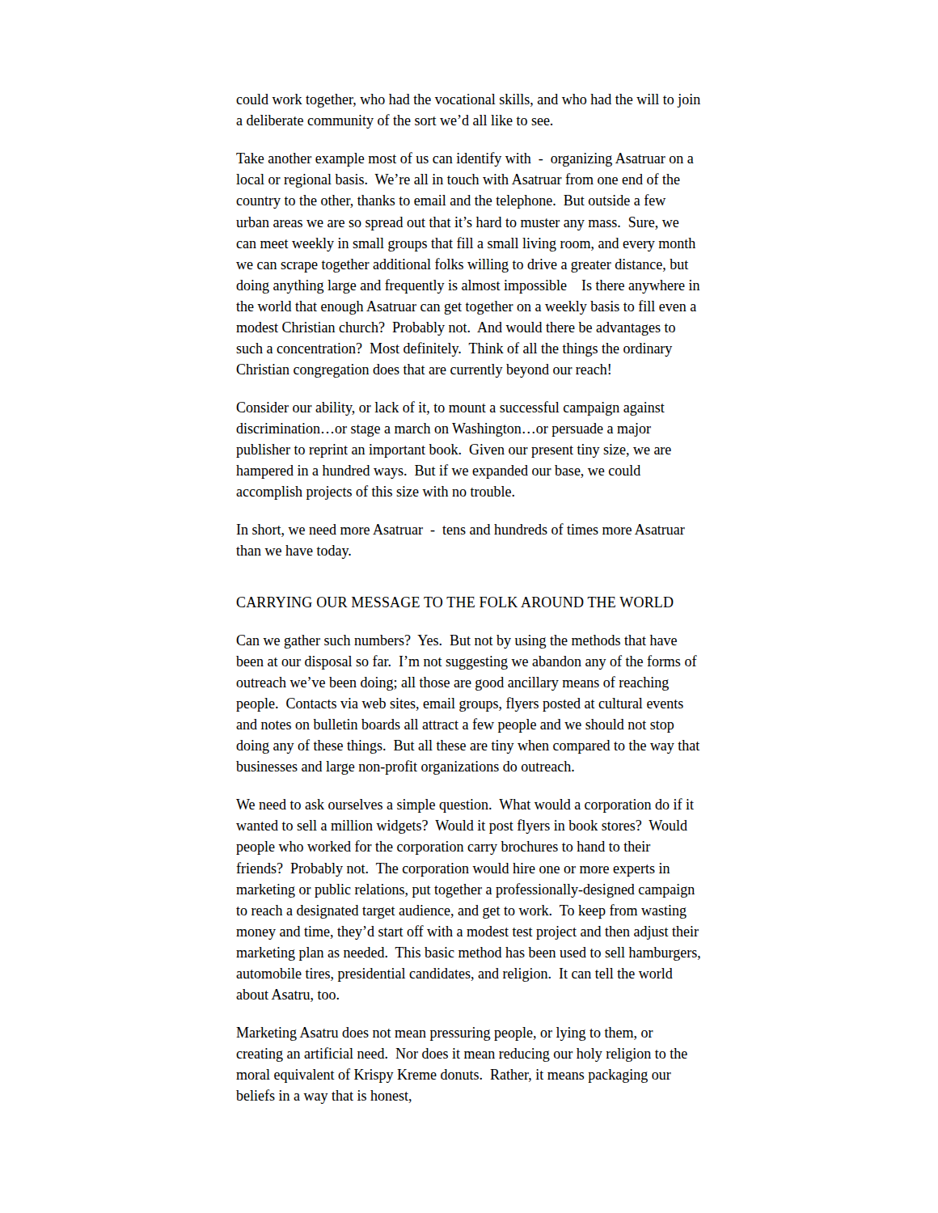could work together, who had the vocational skills, and who had the will to join a deliberate community of the sort we’d all like to see.
Take another example most of us can identify with - organizing Asatruar on a local or regional basis. We’re all in touch with Asatruar from one end of the country to the other, thanks to email and the telephone. But outside a few urban areas we are so spread out that it’s hard to muster any mass. Sure, we can meet weekly in small groups that fill a small living room, and every month we can scrape together additional folks willing to drive a greater distance, but doing anything large and frequently is almost impossible Is there anywhere in the world that enough Asatruar can get together on a weekly basis to fill even a modest Christian church? Probably not. And would there be advantages to such a concentration? Most definitely. Think of all the things the ordinary Christian congregation does that are currently beyond our reach!
Consider our ability, or lack of it, to mount a successful campaign against discrimination…or stage a march on Washington…or persuade a major publisher to reprint an important book. Given our present tiny size, we are hampered in a hundred ways. But if we expanded our base, we could accomplish projects of this size with no trouble.
In short, we need more Asatruar - tens and hundreds of times more Asatruar than we have today.
Carrying Our Message to the Folk Around the World
Can we gather such numbers? Yes. But not by using the methods that have been at our disposal so far. I’m not suggesting we abandon any of the forms of outreach we’ve been doing; all those are good ancillary means of reaching people. Contacts via web sites, email groups, flyers posted at cultural events and notes on bulletin boards all attract a few people and we should not stop doing any of these things. But all these are tiny when compared to the way that businesses and large non-profit organizations do outreach.
We need to ask ourselves a simple question. What would a corporation do if it wanted to sell a million widgets? Would it post flyers in book stores? Would people who worked for the corporation carry brochures to hand to their friends? Probably not. The corporation would hire one or more experts in marketing or public relations, put together a professionally-designed campaign to reach a designated target audience, and get to work. To keep from wasting money and time, they’d start off with a modest test project and then adjust their marketing plan as needed. This basic method has been used to sell hamburgers, automobile tires, presidential candidates, and religion. It can tell the world about Asatru, too.
Marketing Asatru does not mean pressuring people, or lying to them, or creating an artificial need. Nor does it mean reducing our holy religion to the moral equivalent of Krispy Kreme donuts. Rather, it means packaging our beliefs in a way that is honest,